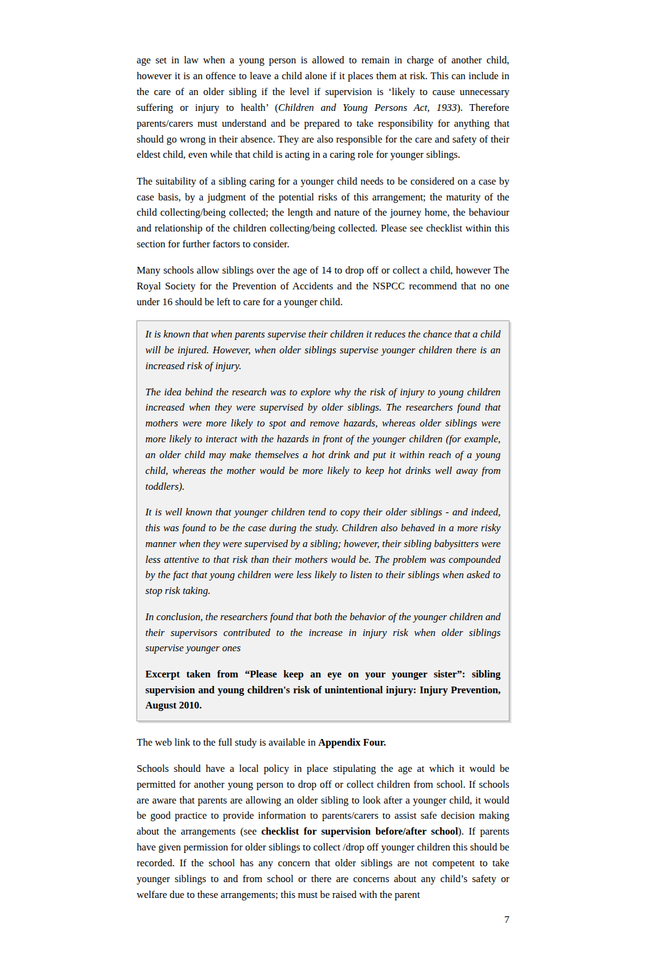age set in law when a young person is allowed to remain in charge of another child, however it is an offence to leave a child alone if it places them at risk. This can include in the care of an older sibling if the level if supervision is ‘likely to cause unnecessary suffering or injury to health’ (Children and Young Persons Act, 1933). Therefore parents/carers must understand and be prepared to take responsibility for anything that should go wrong in their absence. They are also responsible for the care and safety of their eldest child, even while that child is acting in a caring role for younger siblings.
The suitability of a sibling caring for a younger child needs to be considered on a case by case basis, by a judgment of the potential risks of this arrangement; the maturity of the child collecting/being collected; the length and nature of the journey home, the behaviour and relationship of the children collecting/being collected. Please see checklist within this section for further factors to consider.
Many schools allow siblings over the age of 14 to drop off or collect a child, however The Royal Society for the Prevention of Accidents and the NSPCC recommend that no one under 16 should be left to care for a younger child.
It is known that when parents supervise their children it reduces the chance that a child will be injured. However, when older siblings supervise younger children there is an increased risk of injury.
The idea behind the research was to explore why the risk of injury to young children increased when they were supervised by older siblings. The researchers found that mothers were more likely to spot and remove hazards, whereas older siblings were more likely to interact with the hazards in front of the younger children (for example, an older child may make themselves a hot drink and put it within reach of a young child, whereas the mother would be more likely to keep hot drinks well away from toddlers).
It is well known that younger children tend to copy their older siblings - and indeed, this was found to be the case during the study. Children also behaved in a more risky manner when they were supervised by a sibling; however, their sibling babysitters were less attentive to that risk than their mothers would be. The problem was compounded by the fact that young children were less likely to listen to their siblings when asked to stop risk taking.
In conclusion, the researchers found that both the behavior of the younger children and their supervisors contributed to the increase in injury risk when older siblings supervise younger ones
Excerpt taken from “Please keep an eye on your younger sister”: sibling supervision and young children's risk of unintentional injury: Injury Prevention, August 2010.
The web link to the full study is available in Appendix Four.
Schools should have a local policy in place stipulating the age at which it would be permitted for another young person to drop off or collect children from school. If schools are aware that parents are allowing an older sibling to look after a younger child, it would be good practice to provide information to parents/carers to assist safe decision making about the arrangements (see checklist for supervision before/after school). If parents have given permission for older siblings to collect /drop off younger children this should be recorded. If the school has any concern that older siblings are not competent to take younger siblings to and from school or there are concerns about any child’s safety or welfare due to these arrangements; this must be raised with the parent
7